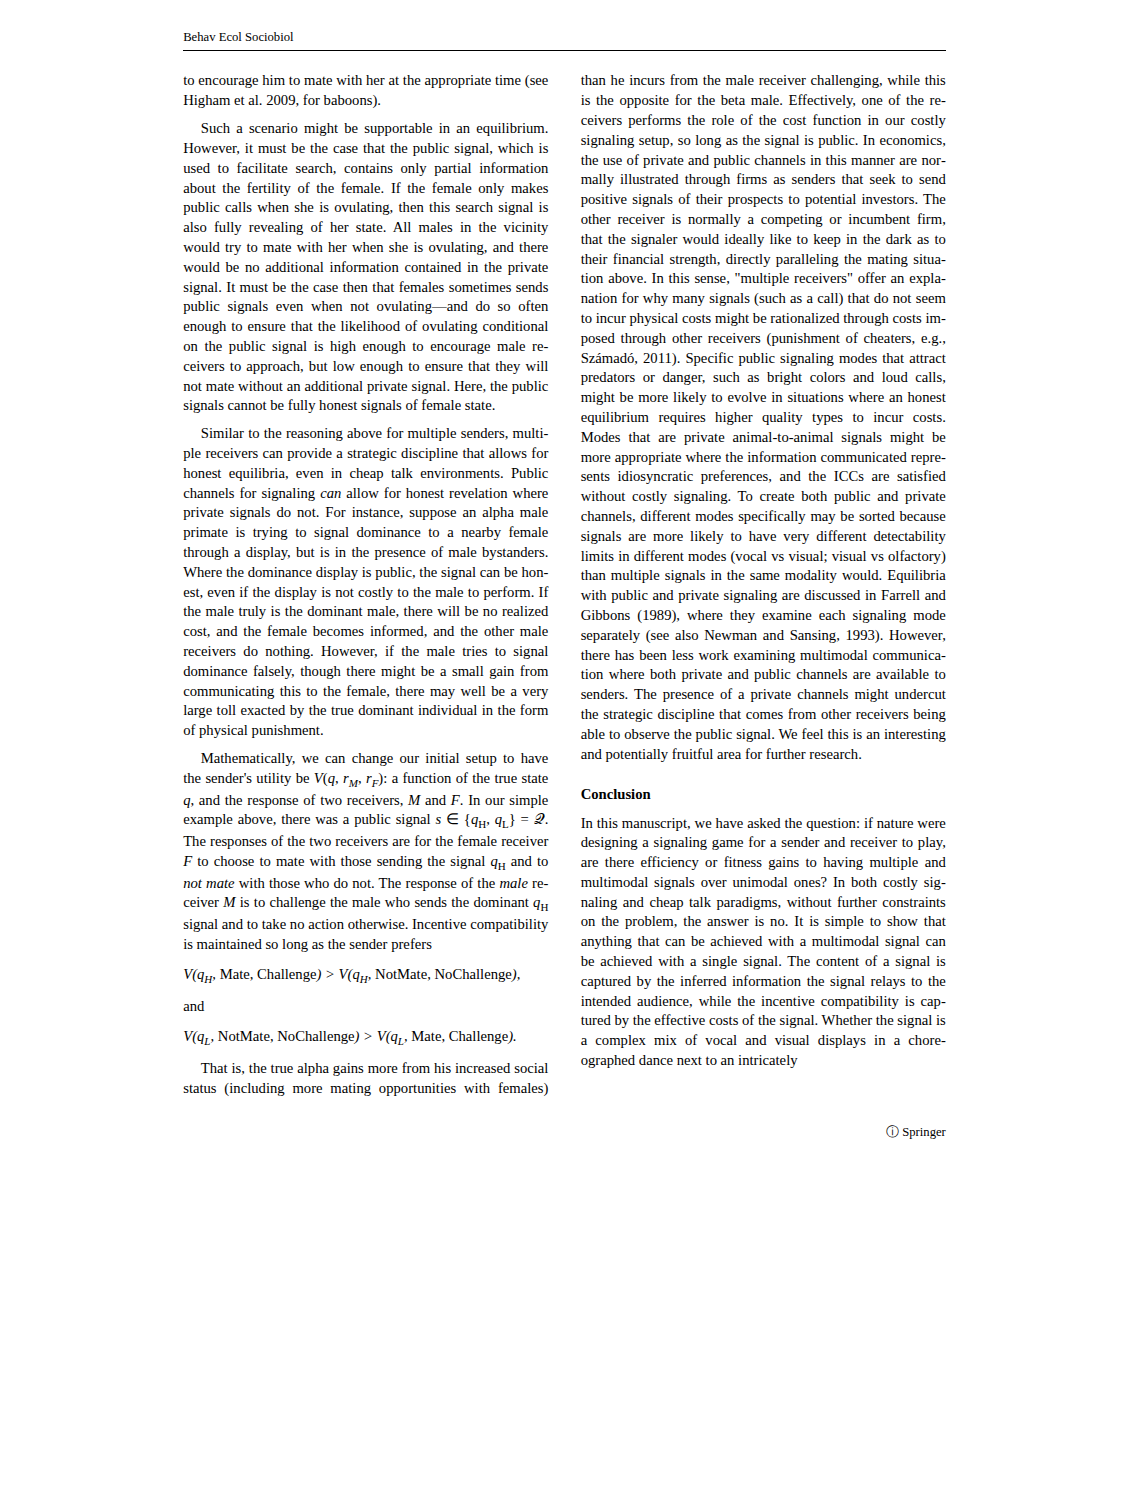Behav Ecol Sociobiol
to encourage him to mate with her at the appropriate time (see Higham et al. 2009, for baboons).
Such a scenario might be supportable in an equilibrium. However, it must be the case that the public signal, which is used to facilitate search, contains only partial information about the fertility of the female. If the female only makes public calls when she is ovulating, then this search signal is also fully revealing of her state. All males in the vicinity would try to mate with her when she is ovulating, and there would be no additional information contained in the private signal. It must be the case then that females sometimes sends public signals even when not ovulating—and do so often enough to ensure that the likelihood of ovulating conditional on the public signal is high enough to encourage male receivers to approach, but low enough to ensure that they will not mate without an additional private signal. Here, the public signals cannot be fully honest signals of female state.
Similar to the reasoning above for multiple senders, multiple receivers can provide a strategic discipline that allows for honest equilibria, even in cheap talk environments. Public channels for signaling can allow for honest revelation where private signals do not. For instance, suppose an alpha male primate is trying to signal dominance to a nearby female through a display, but is in the presence of male bystanders. Where the dominance display is public, the signal can be honest, even if the display is not costly to the male to perform. If the male truly is the dominant male, there will be no realized cost, and the female becomes informed, and the other male receivers do nothing. However, if the male tries to signal dominance falsely, though there might be a small gain from communicating this to the female, there may well be a very large toll exacted by the true dominant individual in the form of physical punishment.
Mathematically, we can change our initial setup to have the sender's utility be V(q, rM, rF): a function of the true state q, and the response of two receivers, M and F. In our simple example above, there was a public signal s ∈ {qH, qL} = 𝒬. The responses of the two receivers are for the female receiver F to choose to mate with those sending the signal qH and to not mate with those who do not. The response of the male receiver M is to challenge the male who sends the dominant qH signal and to take no action otherwise. Incentive compatibility is maintained so long as the sender prefers
V(qH, Mate, Challenge) > V(qH, NotMate, NoChallenge),
and
V(qL, NotMate, NoChallenge) > V(qL, Mate, Challenge).
That is, the true alpha gains more from his increased social status (including more mating opportunities with females) than he incurs from the male receiver challenging, while this is the opposite for the beta male. Effectively, one of the receivers performs the role of the cost function in our costly signaling setup, so long as the signal is public. In economics, the use of private and public channels in this manner are normally illustrated through firms as senders that seek to send positive signals of their prospects to potential investors. The other receiver is normally a competing or incumbent firm, that the signaler would ideally like to keep in the dark as to their financial strength, directly paralleling the mating situation above. In this sense, "multiple receivers" offer an explanation for why many signals (such as a call) that do not seem to incur physical costs might be rationalized through costs imposed through other receivers (punishment of cheaters, e.g., Számadó, 2011). Specific public signaling modes that attract predators or danger, such as bright colors and loud calls, might be more likely to evolve in situations where an honest equilibrium requires higher quality types to incur costs. Modes that are private animal-to-animal signals might be more appropriate where the information communicated represents idiosyncratic preferences, and the ICCs are satisfied without costly signaling. To create both public and private channels, different modes specifically may be sorted because signals are more likely to have very different detectability limits in different modes (vocal vs visual; visual vs olfactory) than multiple signals in the same modality would. Equilibria with public and private signaling are discussed in Farrell and Gibbons (1989), where they examine each signaling mode separately (see also Newman and Sansing, 1993). However, there has been less work examining multimodal communication where both private and public channels are available to senders. The presence of a private channels might undercut the strategic discipline that comes from other receivers being able to observe the public signal. We feel this is an interesting and potentially fruitful area for further research.
Conclusion
In this manuscript, we have asked the question: if nature were designing a signaling game for a sender and receiver to play, are there efficiency or fitness gains to having multiple and multimodal signals over unimodal ones? In both costly signaling and cheap talk paradigms, without further constraints on the problem, the answer is no. It is simple to show that anything that can be achieved with a multimodal signal can be achieved with a single signal. The content of a signal is captured by the inferred information the signal relays to the intended audience, while the incentive compatibility is captured by the effective costs of the signal. Whether the signal is a complex mix of vocal and visual displays in a choreographed dance next to an intricately
Springer